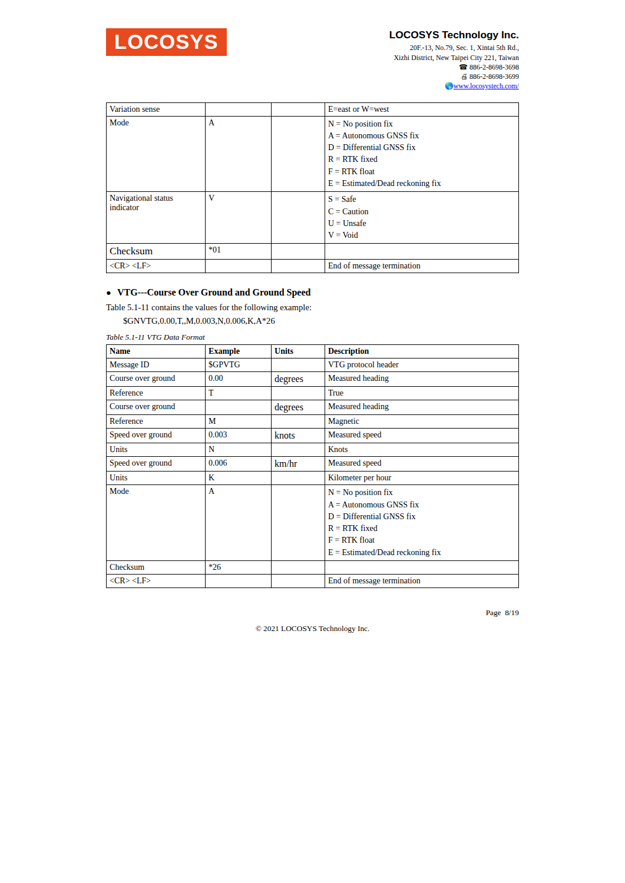LOCOSYS
LOCOSYS Technology Inc.
20F.-13, No.79, Sec. 1, Xintai 5th Rd.,
Xizhi District, New Taipei City 221, Taiwan
☎ 886-2-8698-3698
🖨 886-2-8698-3699
🌎www.locosystech.com/
| Variation sense | | | E=east or W=west |
| Mode | A | | N = No position fix A = Autonomous GNSS fix D = Differential GNSS fix R = RTK fixed F = RTK float E = Estimated/Dead reckoning fix |
| Navigational status indicator | V | | S = Safe C = Caution U = Unsafe V = Void |
| Checksum | *01 | | |
| <CR> <LF> | | | End of message termination |
● VTG---Course Over Ground and Ground Speed
Table 5.1-11 contains the values for the following example:
$GNVTG,0.00,T,,M,0.003,N,0.006,K,A*26
Table 5.1-11 VTG Data Format
| Name | Example | Units | Description |
| --- | --- | --- | --- |
| Message ID | $GPVTG | | VTG protocol header |
| Course over ground | 0.00 | degrees | Measured heading |
| Reference | T | | True |
| Course over ground | | degrees | Measured heading |
| Reference | M | | Magnetic |
| Speed over ground | 0.003 | knots | Measured speed |
| Units | N | | Knots |
| Speed over ground | 0.006 | km/hr | Measured speed |
| Units | K | | Kilometer per hour |
| Mode | A | | N = No position fix A = Autonomous GNSS fix D = Differential GNSS fix R = RTK fixed F = RTK float E = Estimated/Dead reckoning fix |
| Checksum | *26 | | |
| <CR> <LF> | | | End of message termination |
Page 8/19
© 2021 LOCOSYS Technology Inc.